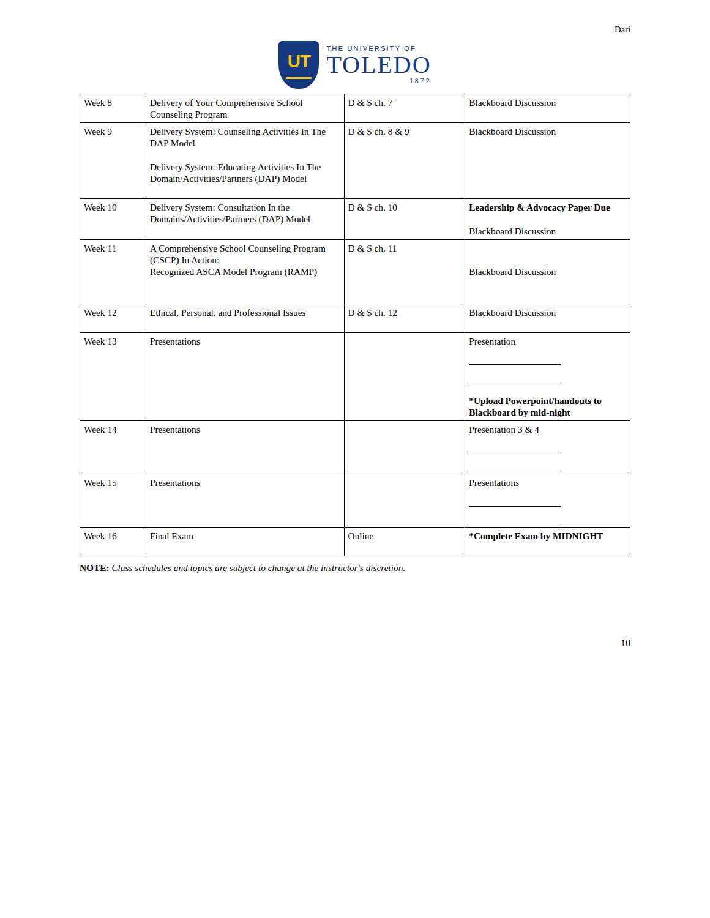Dari
UT THE UNIVERSITY OF TOLEDO 1872
| Week 8 | Delivery of Your Comprehensive School Counseling Program | D & S ch. 7 | Blackboard Discussion |
| Week 9 | Delivery System: Counseling Activities In The DAP Model Delivery System: Educating Activities In The Domain/Activities/Partners (DAP) Model | D & S ch. 8 & 9 | Blackboard Discussion |
| Week 10 | Delivery System: Consultation In the Domains/Activities/Partners (DAP) Model | D & S ch. 10 | Leadership & Advocacy Paper Due Blackboard Discussion |
| Week 11 | A Comprehensive School Counseling Program (CSCP) In Action: Recognized ASCA Model Program (RAMP) | D & S ch. 11 | Blackboard Discussion |
| Week 12 | Ethical, Personal, and Professional Issues | D & S ch. 12 | Blackboard Discussion |
| Week 13 | Presentations | | Presentation *Upload Powerpoint/handouts to Blackboard by mid-night |
| Week 14 | Presentations | | Presentation 3 & 4 |
| Week 15 | Presentations | | Presentations |
| Week 16 | Final Exam | Online | *Complete Exam by MIDNIGHT |
NOTE: Class schedules and topics are subject to change at the instructor's discretion.
10